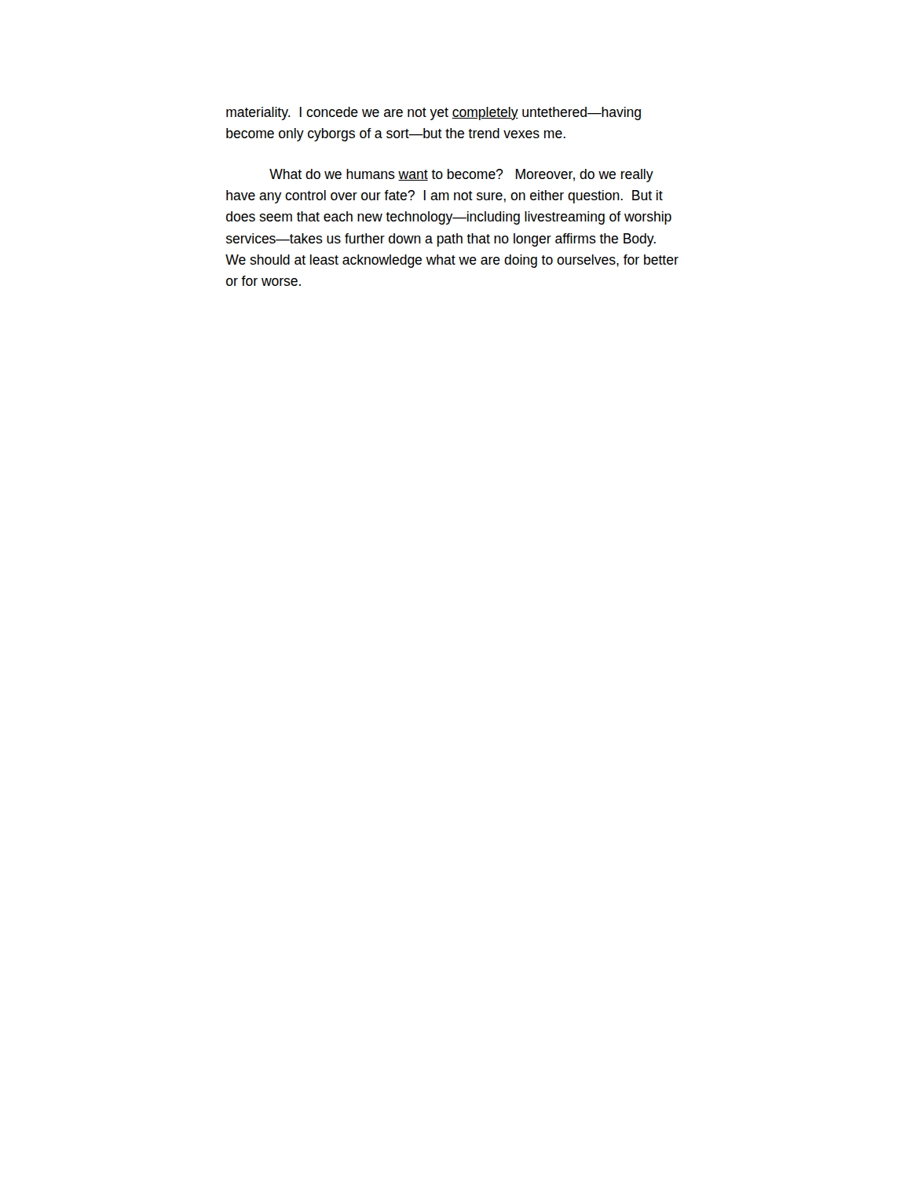materiality. I concede we are not yet completely untethered—having become only cyborgs of a sort—but the trend vexes me.
What do we humans want to become? Moreover, do we really have any control over our fate? I am not sure, on either question. But it does seem that each new technology—including livestreaming of worship services—takes us further down a path that no longer affirms the Body. We should at least acknowledge what we are doing to ourselves, for better or for worse.